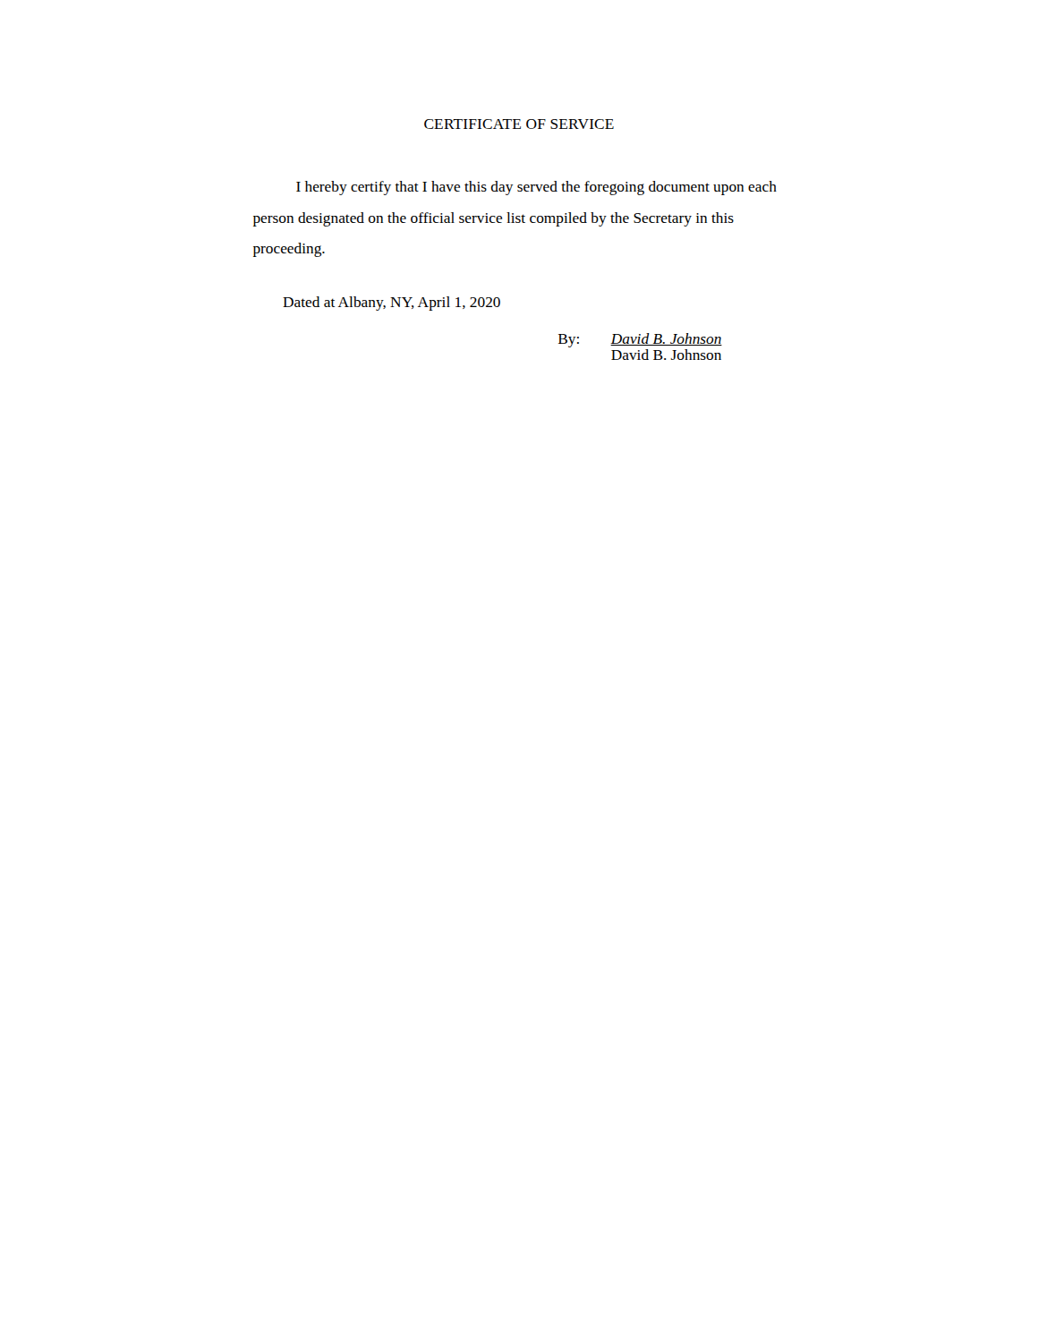CERTIFICATE OF SERVICE
I hereby certify that I have this day served the foregoing document upon each person designated on the official service list compiled by the Secretary in this proceeding.
Dated at Albany, NY, April 1, 2020
By: David B. Johnson
David B. Johnson